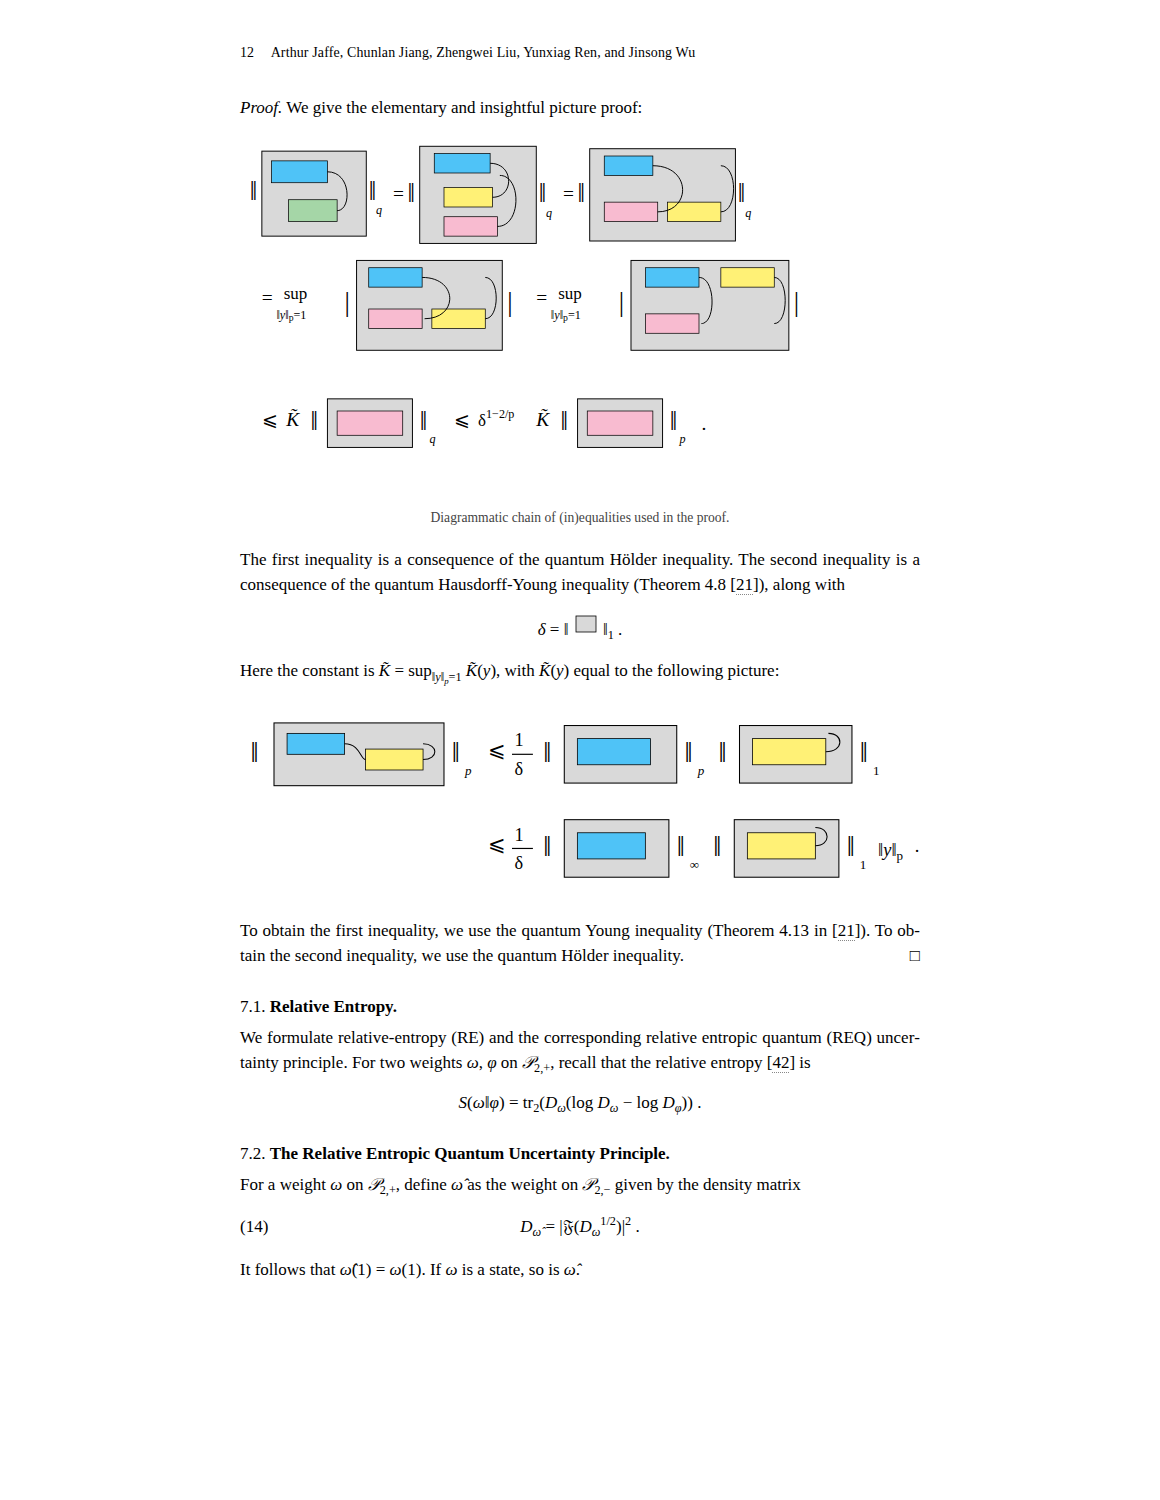12 Arthur Jaffe, Chunlan Jiang, Zhengwei Liu, Yunxiag Ren, and Jinsong Wu
Proof. We give the elementary and insightful picture proof:
Picture proof: diagrammatic chain of equalities and inequalities A sequence of shaded planar-algebra diagrams containing labelled boxes, connected by equality signs, suprema over y with norm one, and two inequality signs bounding the expression by K-tilde times a p-norm, with a factor delta to the power one minus two over p. ‖ ‖ q = ‖ ‖ q = ‖ ‖ q = sup ‖y‖p=1 | | = sup ‖y‖p=1 | | ⩽ K̃ ‖ ‖ q ⩽ δ1−2/p K̃ ‖ ‖ p .
Diagrammatic chain of (in)equalities used in the proof.
The first inequality is a consequence of the quantum Hölder inequality. The second inequality is a consequence of the quantum Hausdorff-Young inequality (Theorem 4.8 [21]), along with
δ = ‖ ‖1 .
Here the constant is K̃ = sup‖y‖p=1 K̃(y), with K̃(y) equal to the following picture:
Estimate for K-tilde of y A diagram whose p-norm is bounded by one over delta times the product of a p-norm and a one-norm of two diagrams, and then by one over delta times an infinity-norm, a one-norm, and the p-norm of y. ‖ ‖ p ⩽ 1 δ ‖ ‖ p ‖ ‖ 1 ⩽ 1 δ ‖ ‖ ∞ ‖ ‖ 1 ‖y‖p .
To obtain the first inequality, we use the quantum Young inequality (Theorem 4.13 in [21]). To obtain the second inequality, we use the quantum Hölder inequality.
7.1. Relative Entropy.
We formulate relative-entropy (RE) and the corresponding relative entropic quantum (REQ) uncertainty principle. For two weights ω, φ on 𝒫2,+, recall that the relative entropy [42] is
S(ω‖φ) = tr2(Dω(log Dω − log Dφ)) .
7.2. The Relative Entropic Quantum Uncertainty Principle.
For a weight ω on 𝒫2,+, define ω̂ as the weight on 𝒫2,− given by the density matrix
(14)
Dω̂ = |𝔉(Dω1/2)|2 .
It follows that ω̂(1) = ω(1). If ω is a state, so is ω̂.